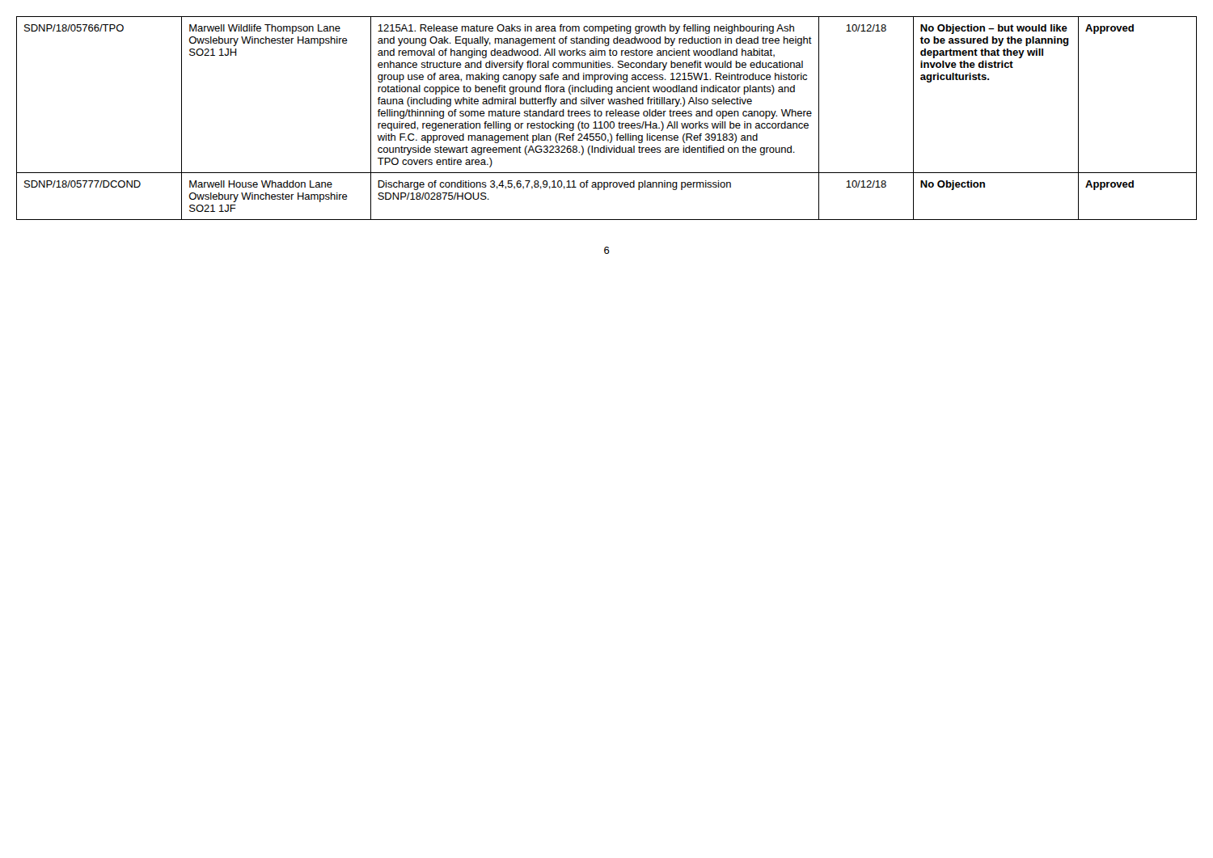| SDNP/18/05766/TPO | Marwell Wildlife Thompson Lane Owslebury Winchester Hampshire SO21 1JH | 1215A1. Release mature Oaks in area from competing growth by felling neighbouring Ash and young Oak. Equally, management of standing deadwood by reduction in dead tree height and removal of hanging deadwood. All works aim to restore ancient woodland habitat, enhance structure and diversify floral communities. Secondary benefit would be educational group use of area, making canopy safe and improving access. 1215W1. Reintroduce historic rotational coppice to benefit ground flora (including ancient woodland indicator plants) and fauna (including white admiral butterfly and silver washed fritillary.) Also selective felling/thinning of some mature standard trees to release older trees and open canopy. Where required, regeneration felling or restocking (to 1100 trees/Ha.) All works will be in accordance with F.C. approved management plan (Ref 24550,) felling license (Ref 39183) and countryside stewart agreement (AG323268.) (Individual trees are identified on the ground. TPO covers entire area.) | 10/12/18 | No Objection – but would like to be assured by the planning department that they will involve the district agriculturists. | Approved |
| SDNP/18/05777/DCOND | Marwell House Whaddon Lane Owslebury Winchester Hampshire SO21 1JF | Discharge of conditions 3,4,5,6,7,8,9,10,11 of approved planning permission SDNP/18/02875/HOUS. | 10/12/18 | No Objection | Approved |
6